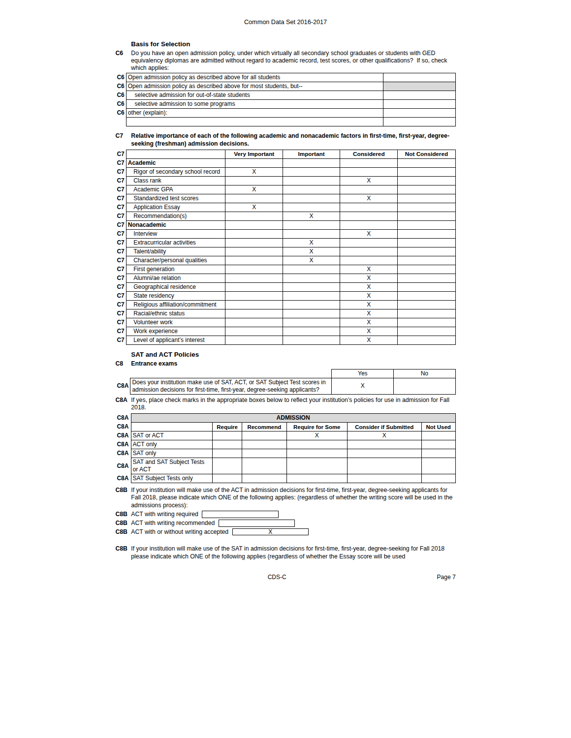Common Data Set 2016-2017
Basis for Selection
C6
Do you have an open admission policy, under which virtually all secondary school graduates or students with GED equivalency diplomas are admitted without regard to academic record, test scores, or other qualifications? If so, check which applies:
| C6 | Open admission policy as described above for all students | |
| C6 | Open admission policy as described above for most students, but-- | |
| C6 | selective admission for out-of-state students | |
| C6 | selective admission to some programs | |
| C6 | other (explain): | |
C7
Relative importance of each of the following academic and nonacademic factors in first-time, first-year, degree-seeking (freshman) admission decisions.
| C7 | | Very Important | Important | Considered | Not Considered |
| C7 | Academic | | | | |
| C7 | Rigor of secondary school record | X | | | |
| C7 | Class rank | | | X | |
| C7 | Academic GPA | X | | | |
| C7 | Standardized test scores | | | X | |
| C7 | Application Essay | X | | | |
| C7 | Recommendation(s) | | X | | |
| C7 | Nonacademic | | | | |
| C7 | Interview | | | X | |
| C7 | Extracurricular activities | | X | | |
| C7 | Talent/ability | | X | | |
| C7 | Character/personal qualities | | X | | |
| C7 | First generation | | | X | |
| C7 | Alumni/ae relation | | | X | |
| C7 | Geographical residence | | | X | |
| C7 | State residency | | | X | |
| C7 | Religious affiliation/commitment | | | X | |
| C7 | Racial/ethnic status | | | X | |
| C7 | Volunteer work | | | X | |
| C7 | Work experience | | | X | |
| C7 | Level of applicant’s interest | | | X | |
SAT and ACT Policies
C8
Entrance exams
| | | Yes | No |
| C8A | Does your institution make use of SAT, ACT, or SAT Subject Test scores in admission decisions for first-time, first-year, degree-seeking applicants? | X | |
C8A
If yes, place check marks in the appropriate boxes below to reflect your institution’s policies for use in admission for Fall 2018.
| C8A | ADMISSION |
| C8A | | Require | Recommend | Require for Some | Consider if Submitted | Not Used |
| C8A | SAT or ACT | | | X | X | |
| C8A | ACT only | | | | | |
| C8A | SAT only | | | | | |
| C8A | SAT and SAT Subject Tests or ACT | | | | | |
| C8A | SAT Subject Tests only | | | | | |
C8B
If your institution will make use of the ACT in admission decisions for first-time, first-year, degree-seeking applicants for Fall 2018, please indicate which ONE of the following applies: (regardless of whether the writing score will be used in the admissions process):
C8B
ACT with writing required
C8B
ACT with writing recommended
C8B
ACT with or without writing accepted X
C8B
If your institution will make use of the SAT in admission decisions for first-time, first-year, degree-seeking for Fall 2018 please indicate which ONE of the following applies (regardless of whether the Essay score will be used
CDS-C
Page 7